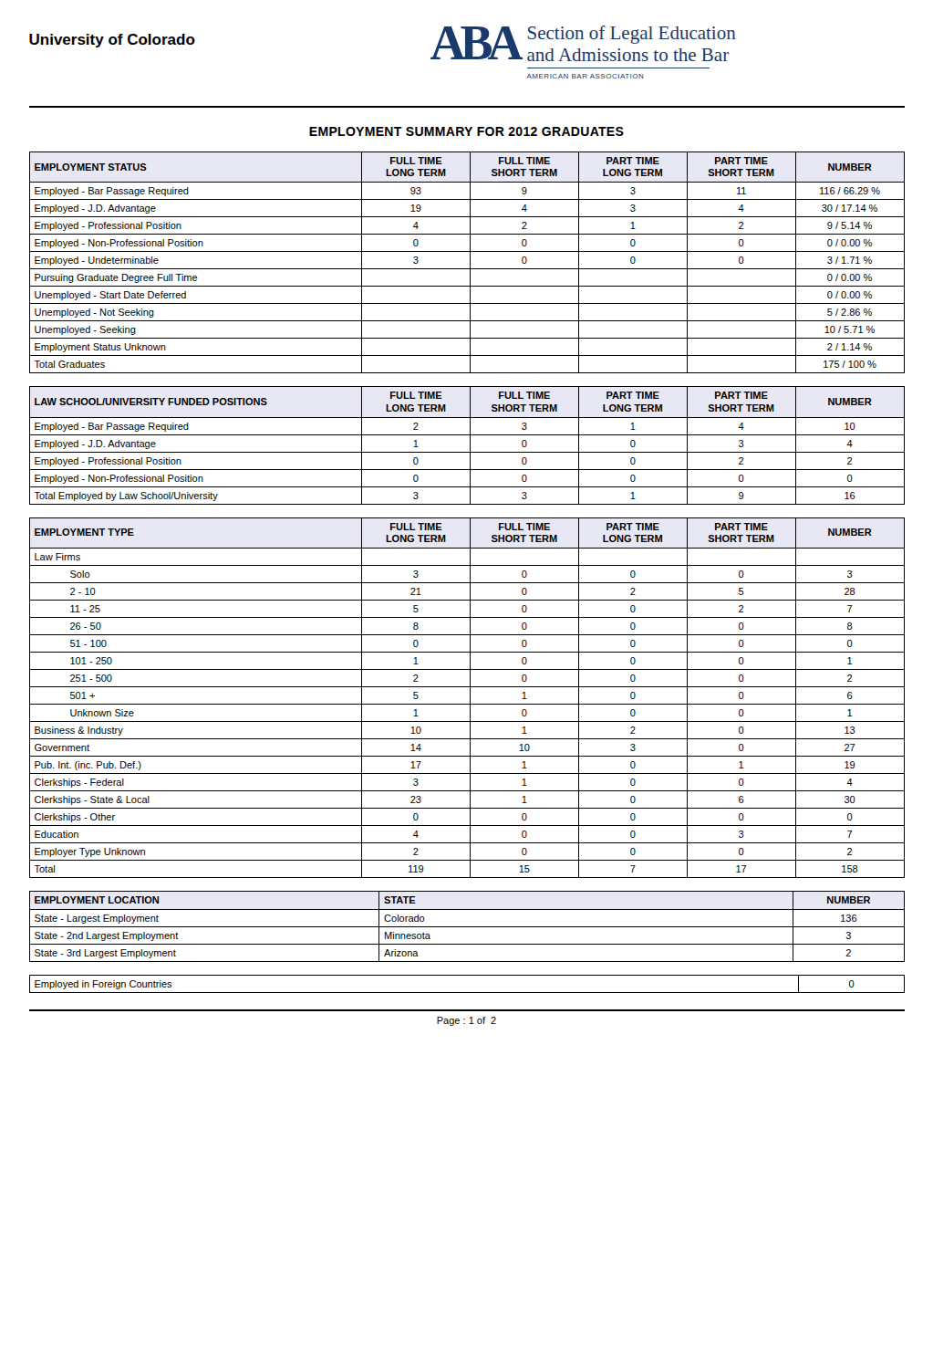University of Colorado
ABA
Section of Legal Education
and Admissions to the Bar
AMERICAN BAR ASSOCIATION
EMPLOYMENT SUMMARY FOR 2012 GRADUATES
| EMPLOYMENT STATUS | FULL TIME LONG TERM | FULL TIME SHORT TERM | PART TIME LONG TERM | PART TIME SHORT TERM | NUMBER |
| --- | --- | --- | --- | --- | --- |
| Employed - Bar Passage Required | 93 | 9 | 3 | 11 | 116 / 66.29 % |
| Employed - J.D. Advantage | 19 | 4 | 3 | 4 | 30 / 17.14 % |
| Employed - Professional Position | 4 | 2 | 1 | 2 | 9 / 5.14 % |
| Employed - Non-Professional Position | 0 | 0 | 0 | 0 | 0 / 0.00 % |
| Employed - Undeterminable | 3 | 0 | 0 | 0 | 3 / 1.71 % |
| Pursuing Graduate Degree Full Time | | | | | 0 / 0.00 % |
| Unemployed - Start Date Deferred | | | | | 0 / 0.00 % |
| Unemployed - Not Seeking | | | | | 5 / 2.86 % |
| Unemployed - Seeking | | | | | 10 / 5.71 % |
| Employment Status Unknown | | | | | 2 / 1.14 % |
| Total Graduates | | | | | 175 / 100 % |
| LAW SCHOOL/UNIVERSITY FUNDED POSITIONS | FULL TIME LONG TERM | FULL TIME SHORT TERM | PART TIME LONG TERM | PART TIME SHORT TERM | NUMBER |
| --- | --- | --- | --- | --- | --- |
| Employed - Bar Passage Required | 2 | 3 | 1 | 4 | 10 |
| Employed - J.D. Advantage | 1 | 0 | 0 | 3 | 4 |
| Employed - Professional Position | 0 | 0 | 0 | 2 | 2 |
| Employed - Non-Professional Position | 0 | 0 | 0 | 0 | 0 |
| Total Employed by Law School/University | 3 | 3 | 1 | 9 | 16 |
| EMPLOYMENT TYPE | FULL TIME LONG TERM | FULL TIME SHORT TERM | PART TIME LONG TERM | PART TIME SHORT TERM | NUMBER |
| --- | --- | --- | --- | --- | --- |
| Law Firms | | | | | |
| Solo | 3 | 0 | 0 | 0 | 3 |
| 2 - 10 | 21 | 0 | 2 | 5 | 28 |
| 11 - 25 | 5 | 0 | 0 | 2 | 7 |
| 26 - 50 | 8 | 0 | 0 | 0 | 8 |
| 51 - 100 | 0 | 0 | 0 | 0 | 0 |
| 101 - 250 | 1 | 0 | 0 | 0 | 1 |
| 251 - 500 | 2 | 0 | 0 | 0 | 2 |
| 501 + | 5 | 1 | 0 | 0 | 6 |
| Unknown Size | 1 | 0 | 0 | 0 | 1 |
| Business & Industry | 10 | 1 | 2 | 0 | 13 |
| Government | 14 | 10 | 3 | 0 | 27 |
| Pub. Int. (inc. Pub. Def.) | 17 | 1 | 0 | 1 | 19 |
| Clerkships - Federal | 3 | 1 | 0 | 0 | 4 |
| Clerkships - State & Local | 23 | 1 | 0 | 6 | 30 |
| Clerkships - Other | 0 | 0 | 0 | 0 | 0 |
| Education | 4 | 0 | 0 | 3 | 7 |
| Employer Type Unknown | 2 | 0 | 0 | 0 | 2 |
| Total | 119 | 15 | 7 | 17 | 158 |
| EMPLOYMENT LOCATION | STATE | NUMBER |
| --- | --- | --- |
| State - Largest Employment | Colorado | 136 |
| State - 2nd Largest Employment | Minnesota | 3 |
| State - 3rd Largest Employment | Arizona | 2 |
| Employed in Foreign Countries | 0 |
Page : 1 of 2